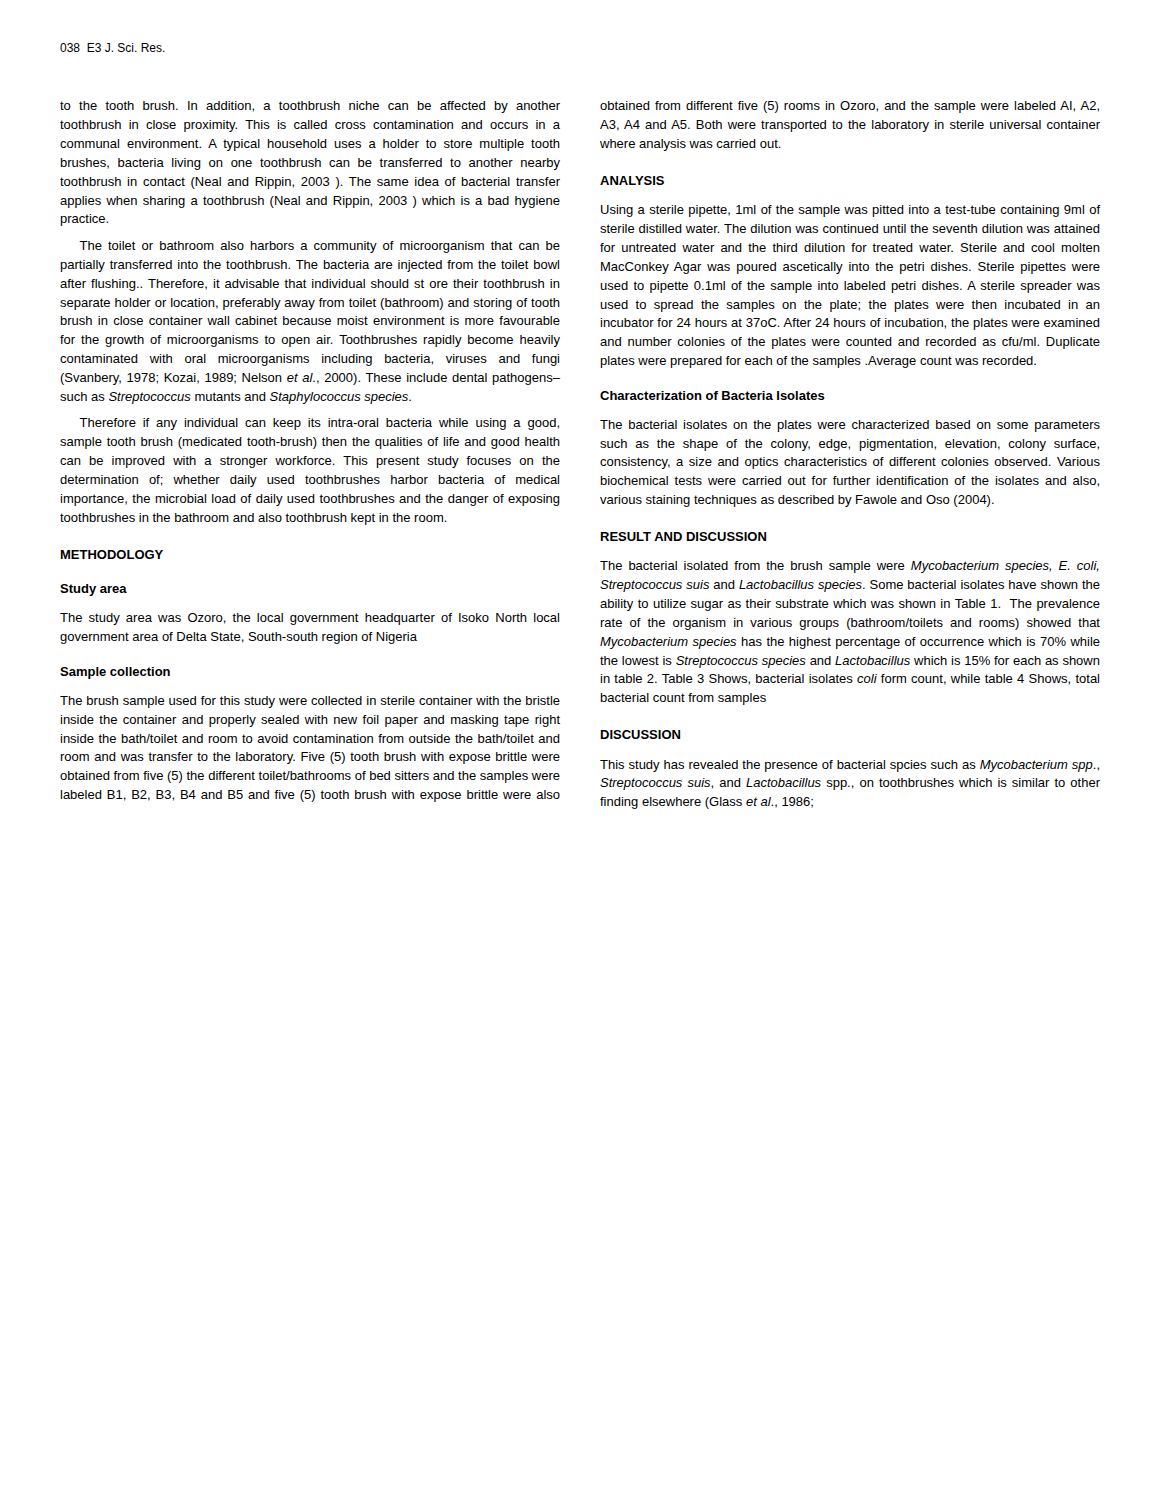038 E3 J. Sci. Res.
to the tooth brush. In addition, a toothbrush niche can be affected by another toothbrush in close proximity. This is called cross contamination and occurs in a communal environment. A typical household uses a holder to store multiple tooth brushes, bacteria living on one toothbrush can be transferred to another nearby toothbrush in contact (Neal and Rippin, 2003 ). The same idea of bacterial transfer applies when sharing a toothbrush (Neal and Rippin, 2003 ) which is a bad hygiene practice.
The toilet or bathroom also harbors a community of microorganism that can be partially transferred into the toothbrush. The bacteria are injected from the toilet bowl after flushing.. Therefore, it advisable that individual should st ore their toothbrush in separate holder or location, preferably away from toilet (bathroom) and storing of tooth brush in close container wall cabinet because moist environment is more favourable for the growth of microorganisms to open air. Toothbrushes rapidly become heavily contaminated with oral microorganisms including bacteria, viruses and fungi (Svanbery, 1978; Kozai, 1989; Nelson et al., 2000). These include dental pathogens–such as Streptococcus mutants and Staphylococcus species.
Therefore if any individual can keep its intra-oral bacteria while using a good, sample tooth brush (medicated tooth-brush) then the qualities of life and good health can be improved with a stronger workforce. This present study focuses on the determination of; whether daily used toothbrushes harbor bacteria of medical importance, the microbial load of daily used toothbrushes and the danger of exposing toothbrushes in the bathroom and also toothbrush kept in the room.
Methodology
Study area
The study area was Ozoro, the local government headquarter of Isoko North local government area of Delta State, South-south region of Nigeria
Sample collection
The brush sample used for this study were collected in sterile container with the bristle inside the container and properly sealed with new foil paper and masking tape right inside the bath/toilet and room to avoid contamination from outside the bath/toilet and room and was transfer to the laboratory. Five (5) tooth brush with expose brittle were obtained from five (5) the different toilet/bathrooms of bed sitters and the samples were labeled B1, B2, B3, B4 and B5 and five (5) tooth brush with expose brittle were also obtained from different five (5) rooms in Ozoro, and the sample were labeled AI, A2, A3, A4 and A5. Both were transported to the laboratory in sterile universal container where analysis was carried out.
Analysis
Using a sterile pipette, 1ml of the sample was pitted into a test-tube containing 9ml of sterile distilled water. The dilution was continued until the seventh dilution was attained for untreated water and the third dilution for treated water. Sterile and cool molten MacConkey Agar was poured ascetically into the petri dishes. Sterile pipettes were used to pipette 0.1ml of the sample into labeled petri dishes. A sterile spreader was used to spread the samples on the plate; the plates were then incubated in an incubator for 24 hours at 37oC. After 24 hours of incubation, the plates were examined and number colonies of the plates were counted and recorded as cfu/ml. Duplicate plates were prepared for each of the samples .Average count was recorded.
Characterization of Bacteria Isolates
The bacterial isolates on the plates were characterized based on some parameters such as the shape of the colony, edge, pigmentation, elevation, colony surface, consistency, a size and optics characteristics of different colonies observed. Various biochemical tests were carried out for further identification of the isolates and also, various staining techniques as described by Fawole and Oso (2004).
Result and Discussion
The bacterial isolated from the brush sample were Mycobacterium species, E. coli, Streptococcus suis and Lactobacillus species. Some bacterial isolates have shown the ability to utilize sugar as their substrate which was shown in Table 1. The prevalence rate of the organism in various groups (bathroom/toilets and rooms) showed that Mycobacterium species has the highest percentage of occurrence which is 70% while the lowest is Streptococcus species and Lactobacillus which is 15% for each as shown in table 2. Table 3 Shows, bacterial isolates coli form count, while table 4 Shows, total bacterial count from samples
Discussion
This study has revealed the presence of bacterial spcies such as Mycobacterium spp., Streptococcus suis, and Lactobacillus spp., on toothbrushes which is similar to other finding elsewhere (Glass et al., 1986;